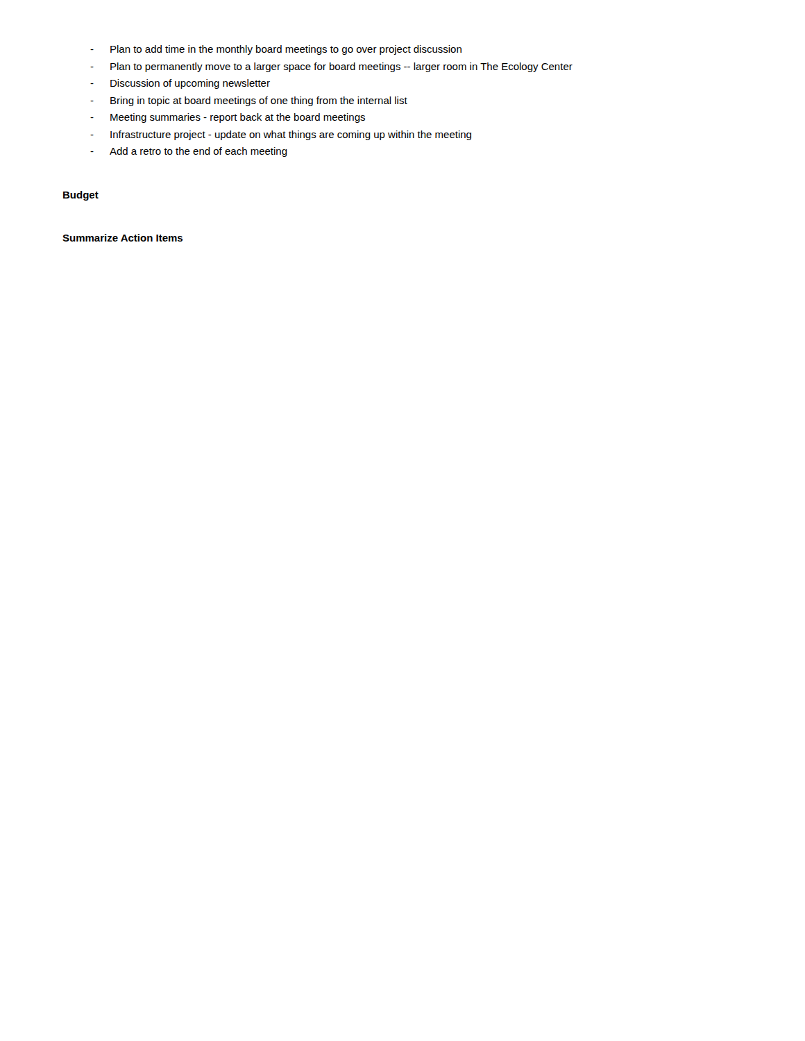Plan to add time in the monthly board meetings to go over project discussion
Plan to permanently move to a larger space for board meetings -- larger room in The Ecology Center
Discussion of upcoming newsletter
Bring in topic at board meetings of one thing from the internal list
Meeting summaries - report back at the board meetings
Infrastructure project - update on what things are coming up within the meeting
Add a retro to the end of each meeting
Budget
Summarize Action Items